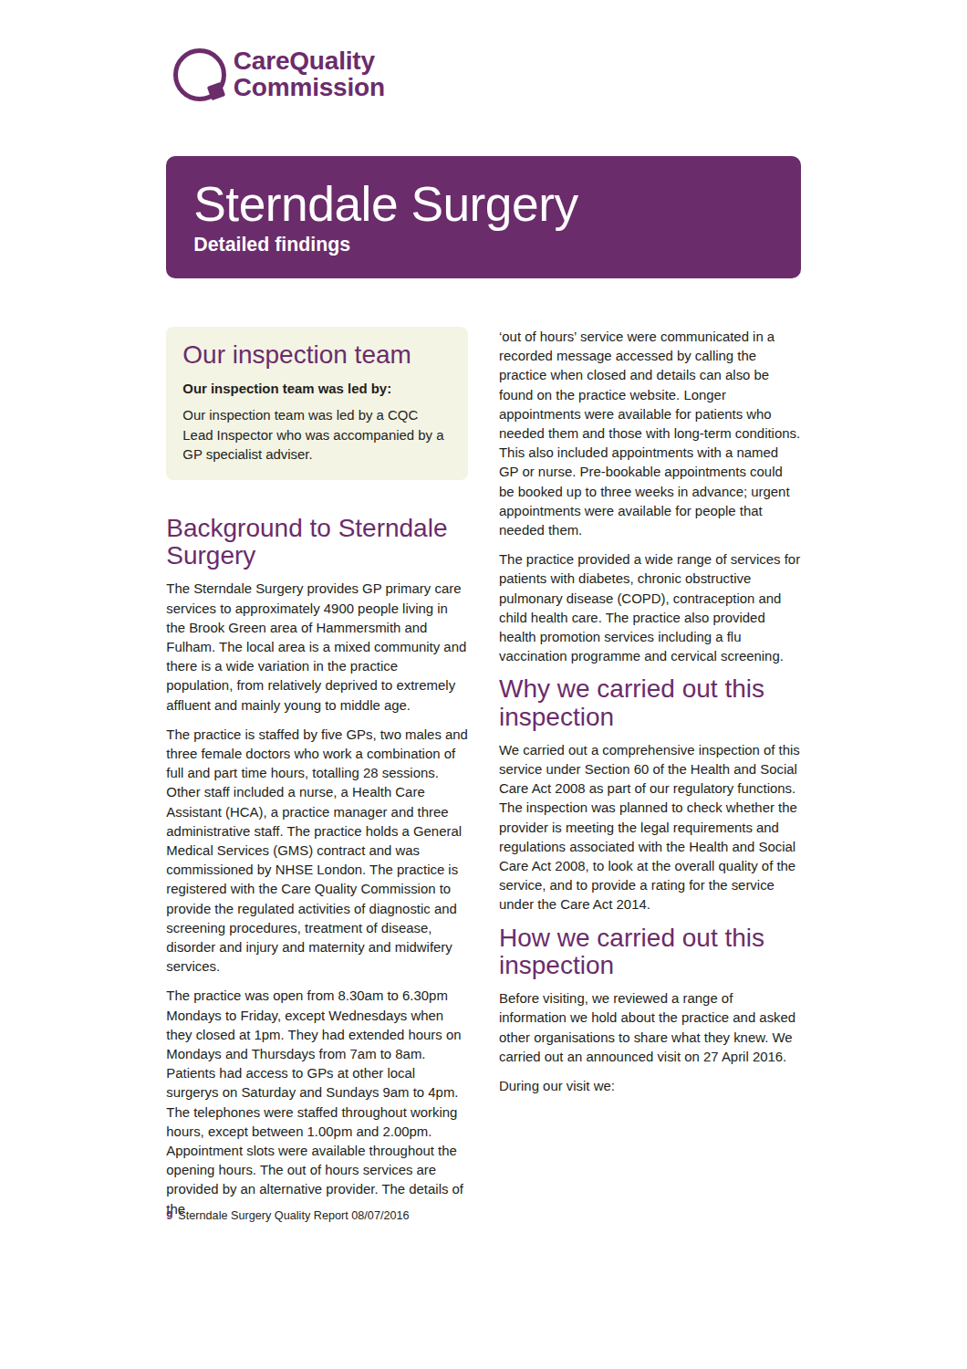CareQuality Commission
Sterndale Surgery
Detailed findings
Our inspection team
Our inspection team was led by:
Our inspection team was led by a CQC Lead Inspector who was accompanied by a GP specialist adviser.
Background to Sterndale Surgery
The Sterndale Surgery provides GP primary care services to approximately 4900 people living in the Brook Green area of Hammersmith and Fulham. The local area is a mixed community and there is a wide variation in the practice population, from relatively deprived to extremely affluent and mainly young to middle age.
The practice is staffed by five GPs, two males and three female doctors who work a combination of full and part time hours, totalling 28 sessions. Other staff included a nurse, a Health Care Assistant (HCA), a practice manager and three administrative staff. The practice holds a General Medical Services (GMS) contract and was commissioned by NHSE London. The practice is registered with the Care Quality Commission to provide the regulated activities of diagnostic and screening procedures, treatment of disease, disorder and injury and maternity and midwifery services.
The practice was open from 8.30am to 6.30pm Mondays to Friday, except Wednesdays when they closed at 1pm. They had extended hours on Mondays and Thursdays from 7am to 8am. Patients had access to GPs at other local surgerys on Saturday and Sundays 9am to 4pm. The telephones were staffed throughout working hours, except between 1.00pm and 2.00pm. Appointment slots were available throughout the opening hours. The out of hours services are provided by an alternative provider. The details of the
‘out of hours’ service were communicated in a recorded message accessed by calling the practice when closed and details can also be found on the practice website. Longer appointments were available for patients who needed them and those with long-term conditions. This also included appointments with a named GP or nurse. Pre-bookable appointments could be booked up to three weeks in advance; urgent appointments were available for people that needed them.
The practice provided a wide range of services for patients with diabetes, chronic obstructive pulmonary disease (COPD), contraception and child health care. The practice also provided health promotion services including a flu vaccination programme and cervical screening.
Why we carried out this inspection
We carried out a comprehensive inspection of this service under Section 60 of the Health and Social Care Act 2008 as part of our regulatory functions. The inspection was planned to check whether the provider is meeting the legal requirements and regulations associated with the Health and Social Care Act 2008, to look at the overall quality of the service, and to provide a rating for the service under the Care Act 2014.
How we carried out this inspection
Before visiting, we reviewed a range of information we hold about the practice and asked other organisations to share what they knew. We carried out an announced visit on 27 April 2016.
During our visit we:
9 Sterndale Surgery Quality Report 08/07/2016